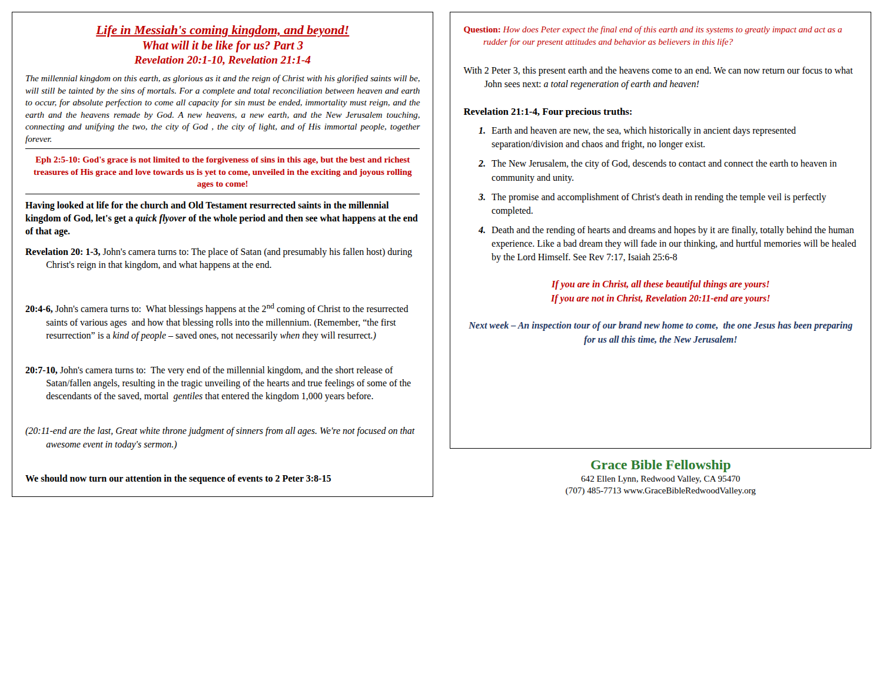Life in Messiah's coming kingdom, and beyond!
What will it be like for us? Part 3
Revelation 20:1-10, Revelation 21:1-4
The millennial kingdom on this earth, as glorious as it and the reign of Christ with his glorified saints will be, will still be tainted by the sins of mortals. For a complete and total reconciliation between heaven and earth to occur, for absolute perfection to come all capacity for sin must be ended, immortality must reign, and the earth and the heavens remade by God. A new heavens, a new earth, and the New Jerusalem touching, connecting and unifying the two, the city of God , the city of light, and of His immortal people, together forever.
Eph 2:5-10: God's grace is not limited to the forgiveness of sins in this age, but the best and richest treasures of His grace and love towards us is yet to come, unveiled in the exciting and joyous rolling ages to come!
Having looked at life for the church and Old Testament resurrected saints in the millennial kingdom of God, let's get a quick flyover of the whole period and then see what happens at the end of that age.
Revelation 20: 1-3, John's camera turns to: The place of Satan (and presumably his fallen host) during Christ's reign in that kingdom, and what happens at the end.
20:4-6, John's camera turns to: What blessings happens at the 2nd coming of Christ to the resurrected saints of various ages and how that blessing rolls into the millennium. (Remember, “the first resurrection” is a kind of people – saved ones, not necessarily when they will resurrect.)
20:7-10, John's camera turns to: The very end of the millennial kingdom, and the short release of Satan/fallen angels, resulting in the tragic unveiling of the hearts and true feelings of some of the descendants of the saved, mortal gentiles that entered the kingdom 1,000 years before.
(20:11-end are the last, Great white throne judgment of sinners from all ages. We're not focused on that awesome event in today's sermon.)
We should now turn our attention in the sequence of events to 2 Peter 3:8-15
Question: How does Peter expect the final end of this earth and its systems to greatly impact and act as a rudder for our present attitudes and behavior as believers in this life?
With 2 Peter 3, this present earth and the heavens come to an end. We can now return our focus to what John sees next: a total regeneration of earth and heaven!
Revelation 21:1-4, Four precious truths:
Earth and heaven are new, the sea, which historically in ancient days represented separation/division and chaos and fright, no longer exist.
The New Jerusalem, the city of God, descends to contact and connect the earth to heaven in community and unity.
The promise and accomplishment of Christ's death in rending the temple veil is perfectly completed.
Death and the rending of hearts and dreams and hopes by it are finally, totally behind the human experience. Like a bad dream they will fade in our thinking, and hurtful memories will be healed by the Lord Himself. See Rev 7:17, Isaiah 25:6-8
If you are in Christ, all these beautiful things are yours!
If you are not in Christ, Revelation 20:11-end are yours!
Next week – An inspection tour of our brand new home to come, the one Jesus has been preparing for us all this time, the New Jerusalem!
Grace Bible Fellowship
642 Ellen Lynn, Redwood Valley, CA 95470
(707) 485-7713 www.GraceBibleRedwoodValley.org